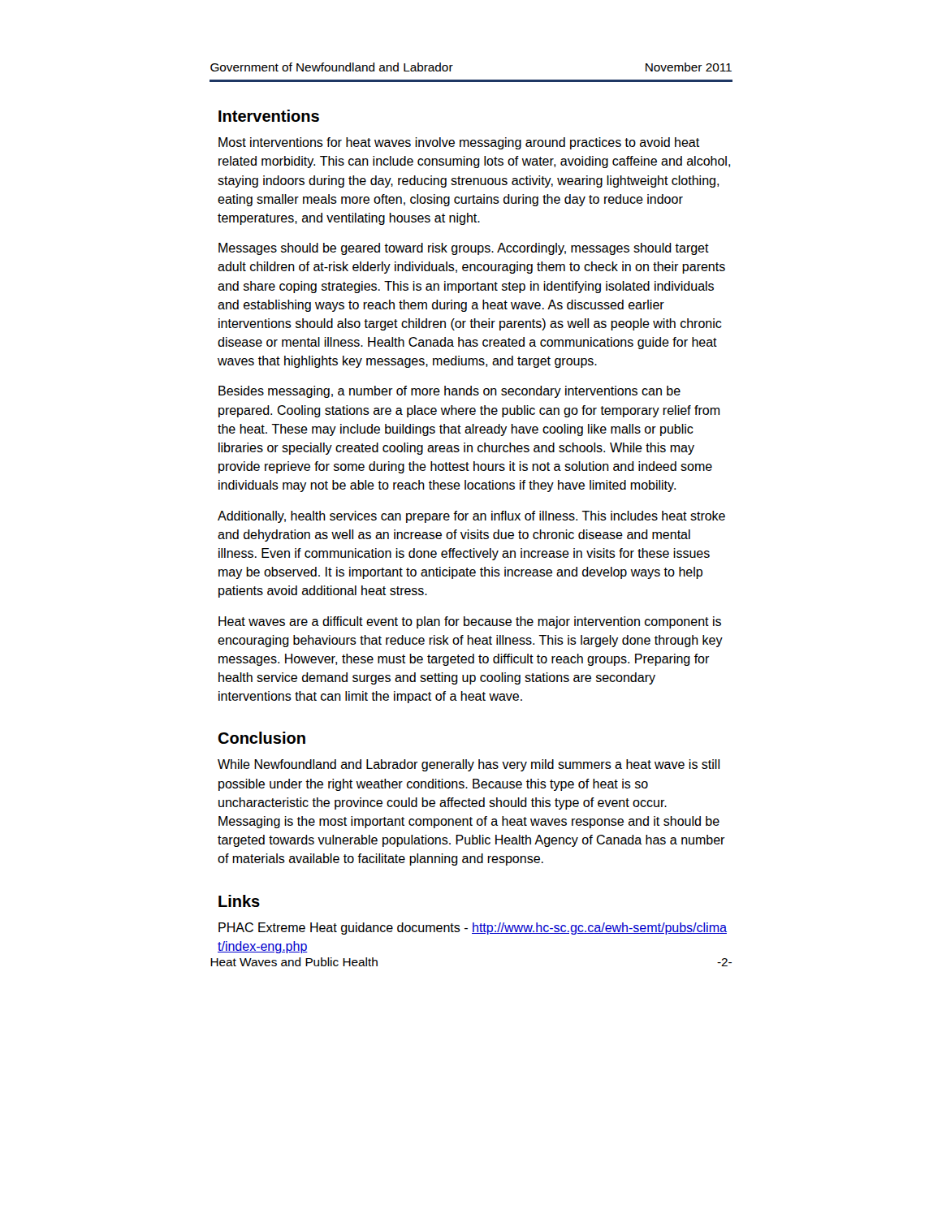Government of Newfoundland and Labrador November 2011
Interventions
Most interventions for heat waves involve messaging around practices to avoid heat related morbidity. This can include consuming lots of water, avoiding caffeine and alcohol, staying indoors during the day, reducing strenuous activity, wearing lightweight clothing, eating smaller meals more often, closing curtains during the day to reduce indoor temperatures, and ventilating houses at night.
Messages should be geared toward risk groups. Accordingly, messages should target adult children of at-risk elderly individuals, encouraging them to check in on their parents and share coping strategies. This is an important step in identifying isolated individuals and establishing ways to reach them during a heat wave. As discussed earlier interventions should also target children (or their parents) as well as people with chronic disease or mental illness. Health Canada has created a communications guide for heat waves that highlights key messages, mediums, and target groups.
Besides messaging, a number of more hands on secondary interventions can be prepared. Cooling stations are a place where the public can go for temporary relief from the heat. These may include buildings that already have cooling like malls or public libraries or specially created cooling areas in churches and schools. While this may provide reprieve for some during the hottest hours it is not a solution and indeed some individuals may not be able to reach these locations if they have limited mobility.
Additionally, health services can prepare for an influx of illness. This includes heat stroke and dehydration as well as an increase of visits due to chronic disease and mental illness. Even if communication is done effectively an increase in visits for these issues may be observed. It is important to anticipate this increase and develop ways to help patients avoid additional heat stress.
Heat waves are a difficult event to plan for because the major intervention component is encouraging behaviours that reduce risk of heat illness. This is largely done through key messages. However, these must be targeted to difficult to reach groups. Preparing for health service demand surges and setting up cooling stations are secondary interventions that can limit the impact of a heat wave.
Conclusion
While Newfoundland and Labrador generally has very mild summers a heat wave is still possible under the right weather conditions. Because this type of heat is so uncharacteristic the province could be affected should this type of event occur. Messaging is the most important component of a heat waves response and it should be targeted towards vulnerable populations. Public Health Agency of Canada has a number of materials available to facilitate planning and response.
Links
PHAC Extreme Heat guidance documents - http://www.hc-sc.gc.ca/ewh-semt/pubs/climat/index-eng.php
Heat Waves and Public Health -2-